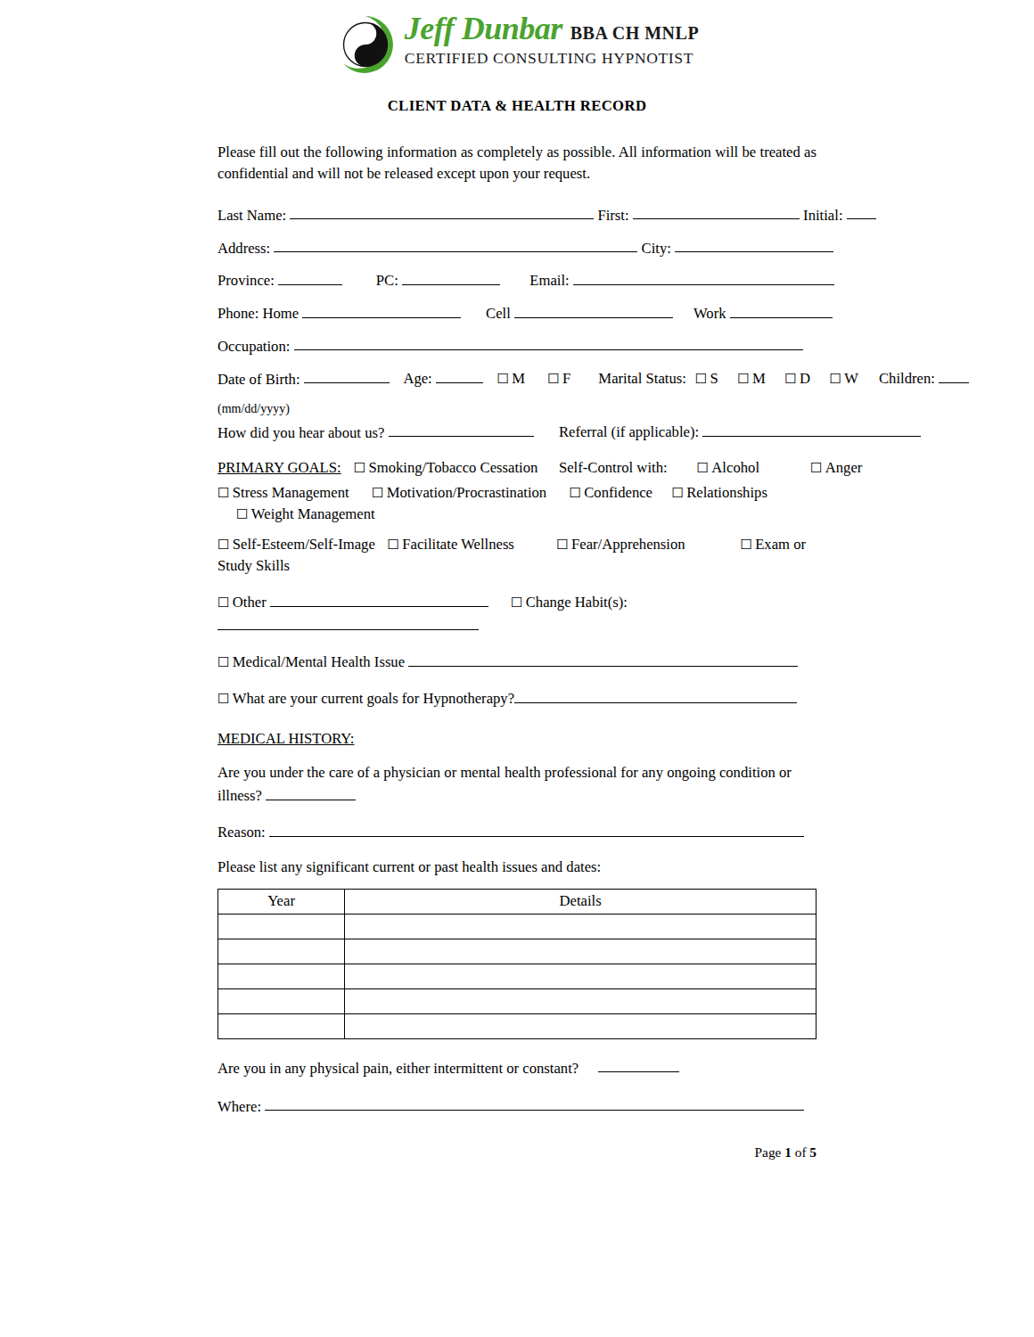Jeff Dunbar BBA CH MNLP
CERTIFIED CONSULTING HYPNOTIST
CLIENT DATA & HEALTH RECORD
Please fill out the following information as completely as possible. All information will be treated as confidential and will not be released except upon your request.
Last Name: First: Initial:
Address: City:
Province: PC: Email:
Phone: Home Cell Work
Occupation:
Date of Birth: Age: ☐M ☐F Marital Status: ☐S ☐M ☐D ☐W Children:
(mm/dd/yyyy)
How did you hear about us? Referral (if applicable):
| PRIMARY GOALS: | ☐ Smoking/Tobacco Cessation | Self-Control with: ☐ Alcohol ☐ Anger |
☐Stress Management ☐Motivation/Procrastination ☐Confidence ☐Relationships ☐Weight Management
☐Self-Esteem/Self-Image ☐Facilitate Wellness ☐Fear/Apprehension ☐Exam or Study Skills
☐Other ☐Change Habit(s):
☐Medical/Mental Health Issue
☐What are your current goals for Hypnotherapy?
MEDICAL HISTORY:
Are you under the care of a physician or mental health professional for any ongoing condition or illness?
Reason:
Please list any significant current or past health issues and dates:
| Year | Details |
| --- | --- |
Are you in any physical pain, either intermittent or constant?
Where:
Page 1 of 5